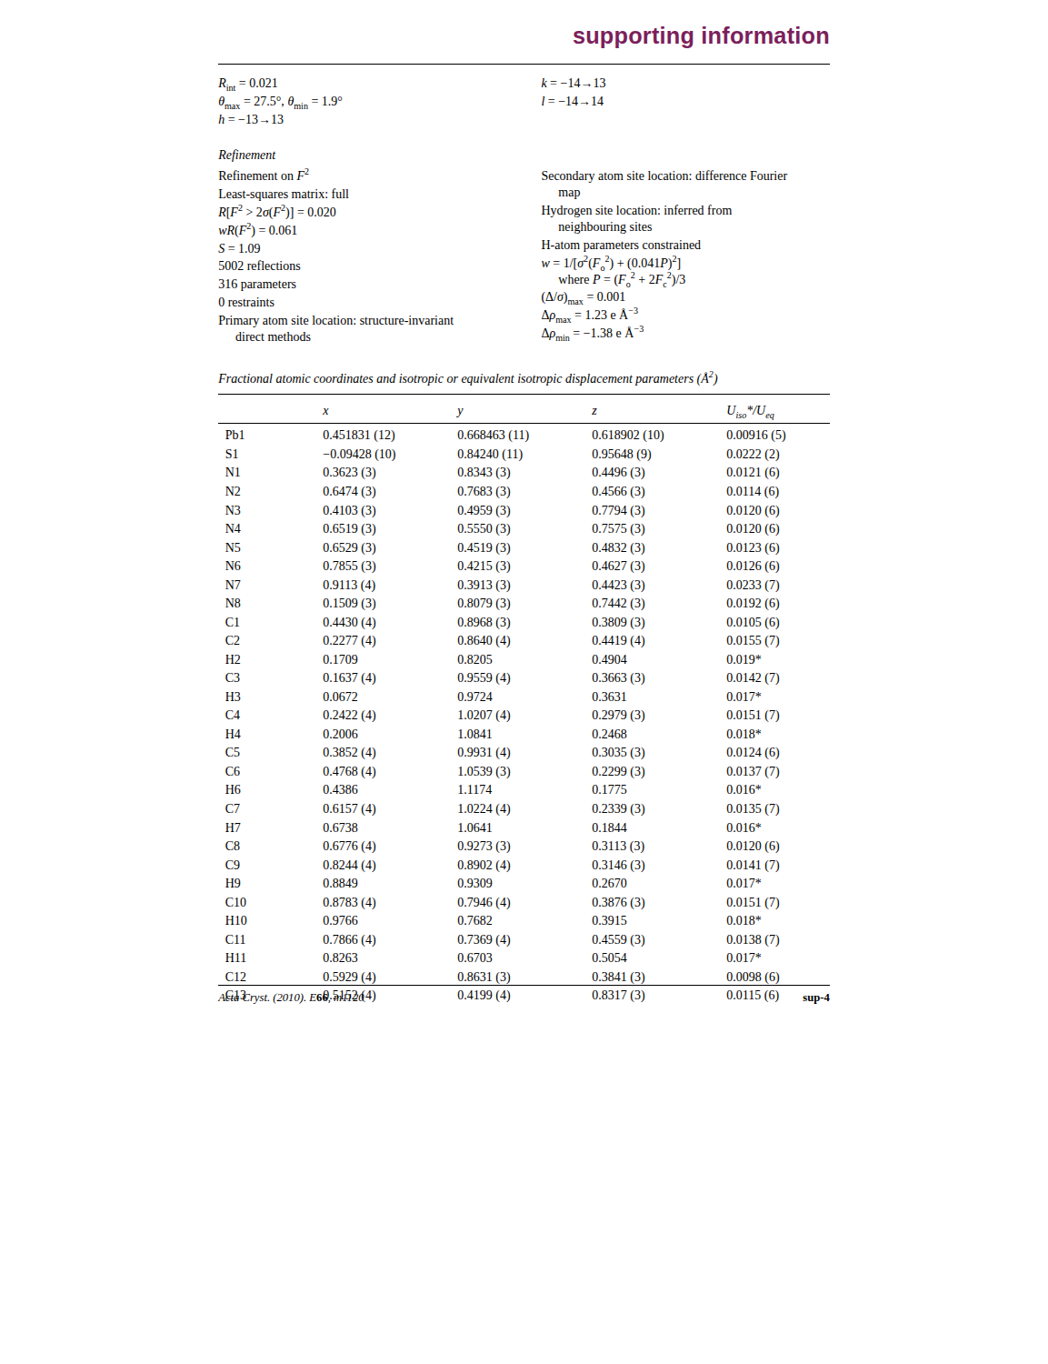supporting information
Rint = 0.021
θmax = 27.5°, θmin = 1.9°
h = −13→13
k = −14→13
l = −14→14
Refinement
Refinement on F2
Least-squares matrix: full
R[F2 > 2σ(F2)] = 0.020
wR(F2) = 0.061
S = 1.09
5002 reflections
316 parameters
0 restraints
Primary atom site location: structure-invariantdirect methods
Secondary atom site location: difference Fouriermap
Hydrogen site location: inferred fromneighbouring sites
H-atom parameters constrained
w = 1/[σ2(Fo2) + (0.041P)2]where P = (Fo2 + 2Fc2)/3
(Δ/σ)max = 0.001
Δρmax = 1.23 e Å−3
Δρmin = −1.38 e Å−3
Fractional atomic coordinates and isotropic or equivalent isotropic displacement parameters (Å2)
| | x | y | z | U iso */ U eq |
| --- | --- | --- | --- | --- |
| Pb1 | 0.451831 (12) | 0.668463 (11) | 0.618902 (10) | 0.00916 (5) |
| S1 | −0.09428 (10) | 0.84240 (11) | 0.95648 (9) | 0.0222 (2) |
| N1 | 0.3623 (3) | 0.8343 (3) | 0.4496 (3) | 0.0121 (6) |
| N2 | 0.6474 (3) | 0.7683 (3) | 0.4566 (3) | 0.0114 (6) |
| N3 | 0.4103 (3) | 0.4959 (3) | 0.7794 (3) | 0.0120 (6) |
| N4 | 0.6519 (3) | 0.5550 (3) | 0.7575 (3) | 0.0120 (6) |
| N5 | 0.6529 (3) | 0.4519 (3) | 0.4832 (3) | 0.0123 (6) |
| N6 | 0.7855 (3) | 0.4215 (3) | 0.4627 (3) | 0.0126 (6) |
| N7 | 0.9113 (4) | 0.3913 (3) | 0.4423 (3) | 0.0233 (7) |
| N8 | 0.1509 (3) | 0.8079 (3) | 0.7442 (3) | 0.0192 (6) |
| C1 | 0.4430 (4) | 0.8968 (3) | 0.3809 (3) | 0.0105 (6) |
| C2 | 0.2277 (4) | 0.8640 (4) | 0.4419 (4) | 0.0155 (7) |
| H2 | 0.1709 | 0.8205 | 0.4904 | 0.019* |
| C3 | 0.1637 (4) | 0.9559 (4) | 0.3663 (3) | 0.0142 (7) |
| H3 | 0.0672 | 0.9724 | 0.3631 | 0.017* |
| C4 | 0.2422 (4) | 1.0207 (4) | 0.2979 (3) | 0.0151 (7) |
| H4 | 0.2006 | 1.0841 | 0.2468 | 0.018* |
| C5 | 0.3852 (4) | 0.9931 (4) | 0.3035 (3) | 0.0124 (6) |
| C6 | 0.4768 (4) | 1.0539 (3) | 0.2299 (3) | 0.0137 (7) |
| H6 | 0.4386 | 1.1174 | 0.1775 | 0.016* |
| C7 | 0.6157 (4) | 1.0224 (4) | 0.2339 (3) | 0.0135 (7) |
| H7 | 0.6738 | 1.0641 | 0.1844 | 0.016* |
| C8 | 0.6776 (4) | 0.9273 (3) | 0.3113 (3) | 0.0120 (6) |
| C9 | 0.8244 (4) | 0.8902 (4) | 0.3146 (3) | 0.0141 (7) |
| H9 | 0.8849 | 0.9309 | 0.2670 | 0.017* |
| C10 | 0.8783 (4) | 0.7946 (4) | 0.3876 (3) | 0.0151 (7) |
| H10 | 0.9766 | 0.7682 | 0.3915 | 0.018* |
| C11 | 0.7866 (4) | 0.7369 (4) | 0.4559 (3) | 0.0138 (7) |
| H11 | 0.8263 | 0.6703 | 0.5054 | 0.017* |
| C12 | 0.5929 (4) | 0.8631 (3) | 0.3841 (3) | 0.0098 (6) |
| C13 | 0.5152 (4) | 0.4199 (4) | 0.8317 (3) | 0.0115 (6) |
Acta Cryst. (2010). E66, m1120
sup-4